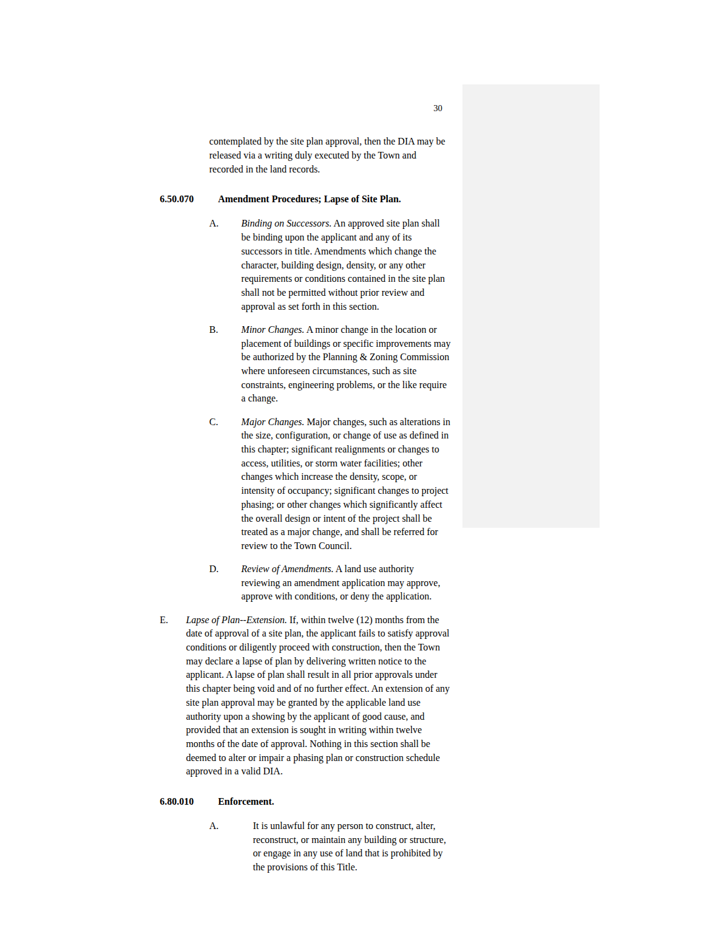30
contemplated by the site plan approval, then the DIA may be released via a writing duly executed by the Town and recorded in the land records.
6.50.070 Amendment Procedures; Lapse of Site Plan.
A. Binding on Successors. An approved site plan shall be binding upon the applicant and any of its successors in title. Amendments which change the character, building design, density, or any other requirements or conditions contained in the site plan shall not be permitted without prior review and approval as set forth in this section.
B. Minor Changes. A minor change in the location or placement of buildings or specific improvements may be authorized by the Planning & Zoning Commission where unforeseen circumstances, such as site constraints, engineering problems, or the like require a change.
C. Major Changes. Major changes, such as alterations in the size, configuration, or change of use as defined in this chapter; significant realignments or changes to access, utilities, or storm water facilities; other changes which increase the density, scope, or intensity of occupancy; significant changes to project phasing; or other changes which significantly affect the overall design or intent of the project shall be treated as a major change, and shall be referred for review to the Town Council.
D. Review of Amendments. A land use authority reviewing an amendment application may approve, approve with conditions, or deny the application.
E. Lapse of Plan--Extension. If, within twelve (12) months from the date of approval of a site plan, the applicant fails to satisfy approval conditions or diligently proceed with construction, then the Town may declare a lapse of plan by delivering written notice to the applicant. A lapse of plan shall result in all prior approvals under this chapter being void and of no further effect. An extension of any site plan approval may be granted by the applicable land use authority upon a showing by the applicant of good cause, and provided that an extension is sought in writing within twelve months of the date of approval. Nothing in this section shall be deemed to alter or impair a phasing plan or construction schedule approved in a valid DIA.
6.80.010 Enforcement.
A. It is unlawful for any person to construct, alter, reconstruct, or maintain any building or structure, or engage in any use of land that is prohibited by the provisions of this Title.